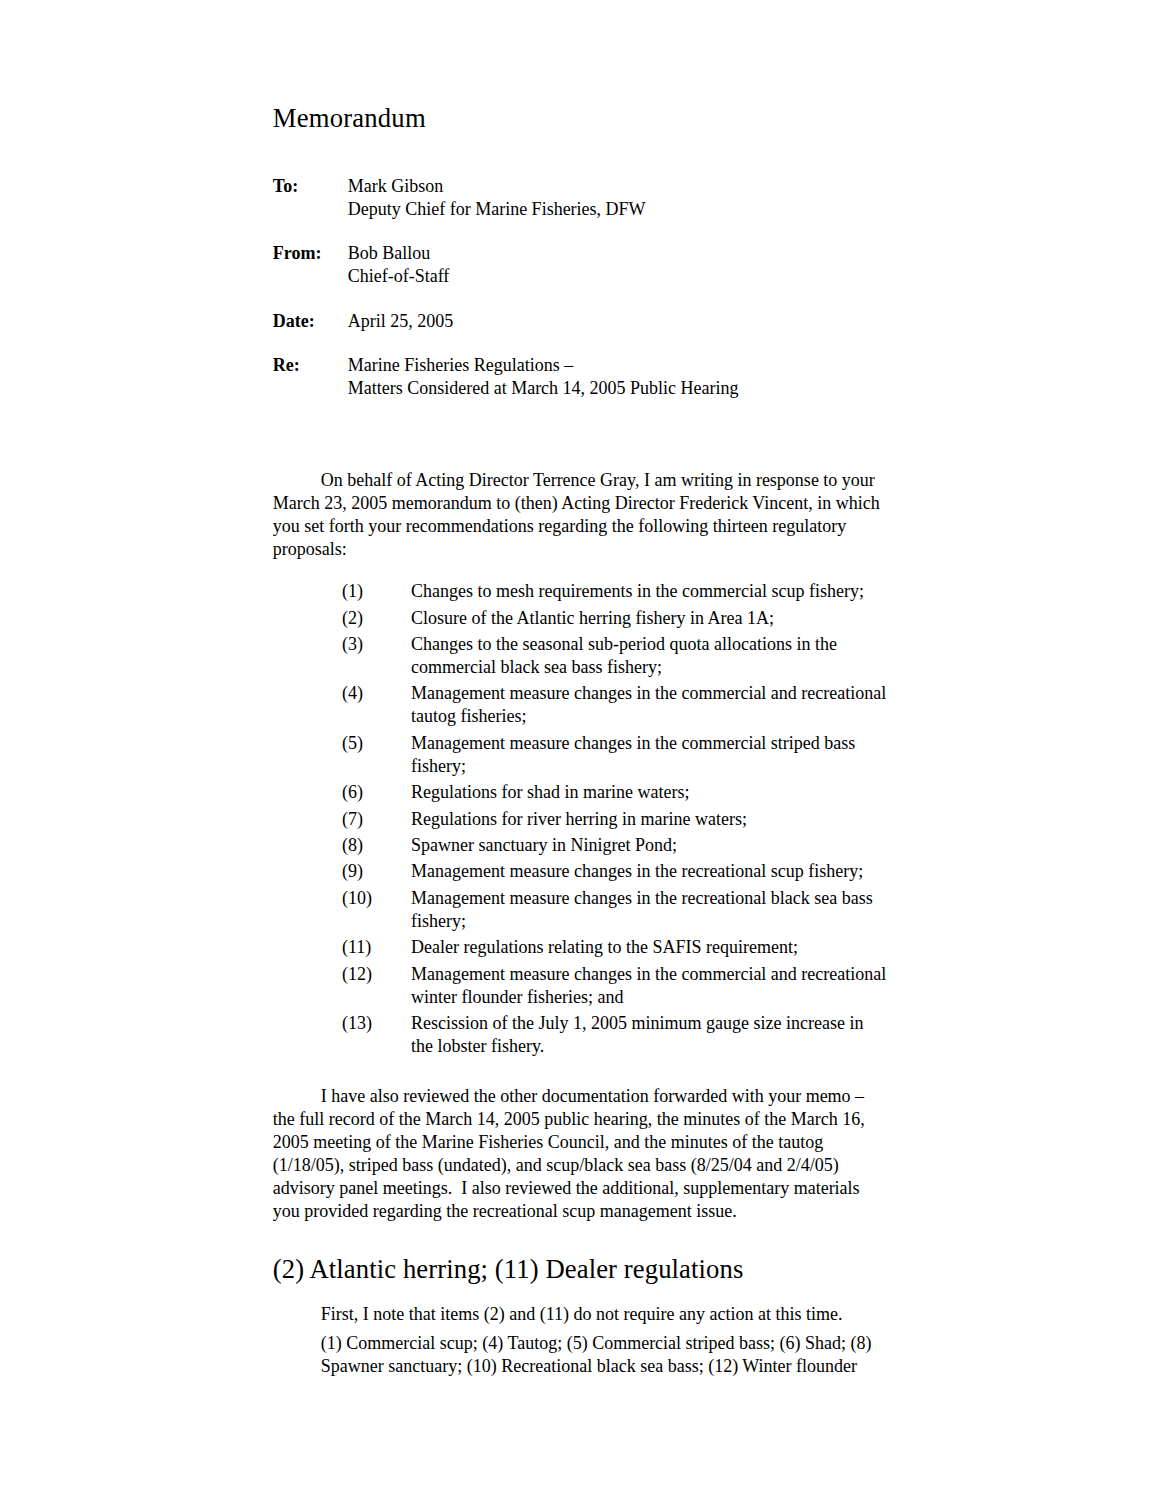Memorandum
| To: | Mark Gibson Deputy Chief for Marine Fisheries, DFW |
| From: | Bob Ballou Chief-of-Staff |
| Date: | April 25, 2005 |
| Re: | Marine Fisheries Regulations – Matters Considered at March 14, 2005 Public Hearing |
On behalf of Acting Director Terrence Gray, I am writing in response to your March 23, 2005 memorandum to (then) Acting Director Frederick Vincent, in which you set forth your recommendations regarding the following thirteen regulatory proposals:
(1) Changes to mesh requirements in the commercial scup fishery;
(2) Closure of the Atlantic herring fishery in Area 1A;
(3) Changes to the seasonal sub-period quota allocations in the commercial black sea bass fishery;
(4) Management measure changes in the commercial and recreational tautog fisheries;
(5) Management measure changes in the commercial striped bass fishery;
(6) Regulations for shad in marine waters;
(7) Regulations for river herring in marine waters;
(8) Spawner sanctuary in Ninigret Pond;
(9) Management measure changes in the recreational scup fishery;
(10) Management measure changes in the recreational black sea bass fishery;
(11) Dealer regulations relating to the SAFIS requirement;
(12) Management measure changes in the commercial and recreational winter flounder fisheries; and
(13) Rescission of the July 1, 2005 minimum gauge size increase in the lobster fishery.
I have also reviewed the other documentation forwarded with your memo – the full record of the March 14, 2005 public hearing, the minutes of the March 16, 2005 meeting of the Marine Fisheries Council, and the minutes of the tautog (1/18/05), striped bass (undated), and scup/black sea bass (8/25/04 and 2/4/05) advisory panel meetings. I also reviewed the additional, supplementary materials you provided regarding the recreational scup management issue.
(2) Atlantic herring; (11) Dealer regulations
First, I note that items (2) and (11) do not require any action at this time.
(1) Commercial scup; (4) Tautog; (5) Commercial striped bass; (6) Shad; (8) Spawner sanctuary; (10) Recreational black sea bass; (12) Winter flounder